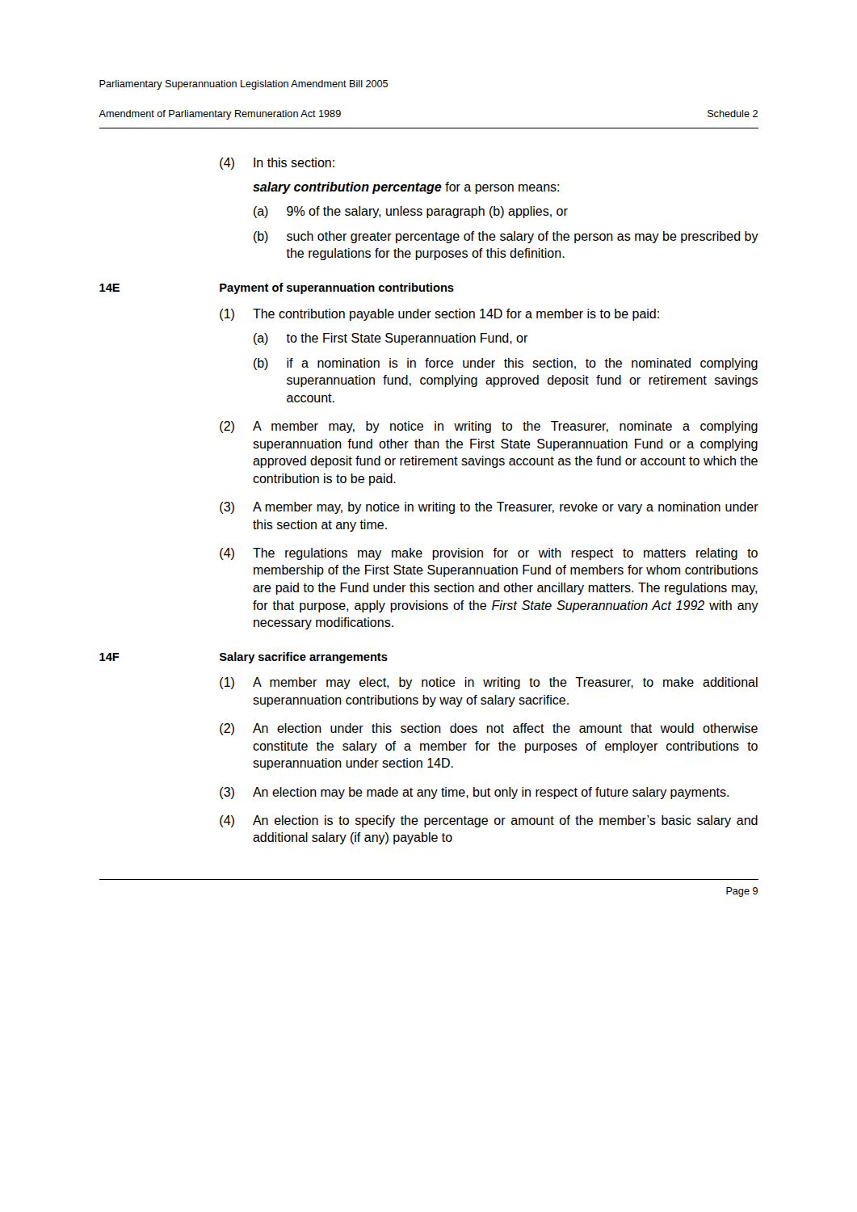Parliamentary Superannuation Legislation Amendment Bill 2005
Amendment of Parliamentary Remuneration Act 1989
Schedule 2
(4)
In this section:
salary contribution percentage for a person means:
(a)
9% of the salary, unless paragraph (b) applies, or
(b)
such other greater percentage of the salary of the person as may be prescribed by the regulations for the purposes of this definition.
14E
Payment of superannuation contributions
(1)
The contribution payable under section 14D for a member is to be paid:
(a)
to the First State Superannuation Fund, or
(b)
if a nomination is in force under this section, to the nominated complying superannuation fund, complying approved deposit fund or retirement savings account.
(2)
A member may, by notice in writing to the Treasurer, nominate a complying superannuation fund other than the First State Superannuation Fund or a complying approved deposit fund or retirement savings account as the fund or account to which the contribution is to be paid.
(3)
A member may, by notice in writing to the Treasurer, revoke or vary a nomination under this section at any time.
(4)
The regulations may make provision for or with respect to matters relating to membership of the First State Superannuation Fund of members for whom contributions are paid to the Fund under this section and other ancillary matters. The regulations may, for that purpose, apply provisions of the First State Superannuation Act 1992 with any necessary modifications.
14F
Salary sacrifice arrangements
(1)
A member may elect, by notice in writing to the Treasurer, to make additional superannuation contributions by way of salary sacrifice.
(2)
An election under this section does not affect the amount that would otherwise constitute the salary of a member for the purposes of employer contributions to superannuation under section 14D.
(3)
An election may be made at any time, but only in respect of future salary payments.
(4)
An election is to specify the percentage or amount of the member’s basic salary and additional salary (if any) payable to
Page 9